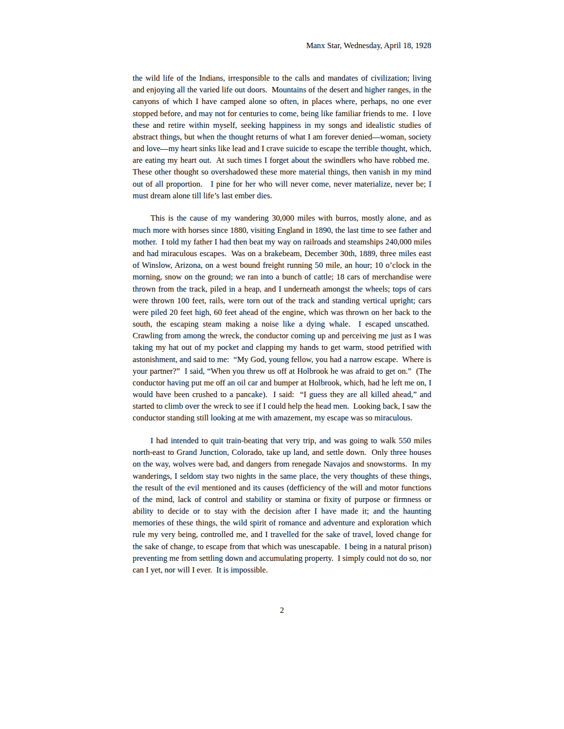Manx Star, Wednesday, April 18, 1928
the wild life of the Indians, irresponsible to the calls and mandates of civilization; living and enjoying all the varied life out doors. Mountains of the desert and higher ranges, in the canyons of which I have camped alone so often, in places where, perhaps, no one ever stopped before, and may not for centuries to come, being like familiar friends to me. I love these and retire within myself, seeking happiness in my songs and idealistic studies of abstract things, but when the thought returns of what I am forever denied—woman, society and love—my heart sinks like lead and I crave suicide to escape the terrible thought, which, are eating my heart out. At such times I forget about the swindlers who have robbed me. These other thought so overshadowed these more material things, then vanish in my mind out of all proportion. I pine for her who will never come, never materialize, never be; I must dream alone till life’s last ember dies.
This is the cause of my wandering 30,000 miles with burros, mostly alone, and as much more with horses since 1880, visiting England in 1890, the last time to see father and mother. I told my father I had then beat my way on railroads and steamships 240,000 miles and had miraculous escapes. Was on a brakebeam, December 30th, 1889, three miles east of Winslow, Arizona, on a west bound freight running 50 mile, an hour; 10 o’clock in the morning, snow on the ground; we ran into a bunch of cattle; 18 cars of merchandise were thrown from the track, piled in a heap, and I underneath amongst the wheels; tops of cars were thrown 100 feet, rails, were torn out of the track and standing vertical upright; cars were piled 20 feet high, 60 feet ahead of the engine, which was thrown on her back to the south, the escaping steam making a noise like a dying whale. I escaped unscathed. Crawling from among the wreck, the conductor coming up and perceiving me just as I was taking my hat out of my pocket and clapping my hands to get warm, stood petrified with astonishment, and said to me: “My God, young fellow, you had a narrow escape. Where is your partner?” I said, “When you threw us off at Holbrook he was afraid to get on.” (The conductor having put me off an oil car and bumper at Holbrook, which, had he left me on, I would have been crushed to a pancake). I said: “I guess they are all killed ahead,” and started to climb over the wreck to see if I could help the head men. Looking back, I saw the conductor standing still looking at me with amazement, my escape was so miraculous.
I had intended to quit train-beating that very trip, and was going to walk 550 miles north-east to Grand Junction, Colorado, take up land, and settle down. Only three houses on the way, wolves were bad, and dangers from renegade Navajos and snowstorms. In my wanderings, I seldom stay two nights in the same place, the very thoughts of these things, the result of the evil mentioned and its causes (defficiency of the will and motor functions of the mind, lack of control and stability or stamina or fixity of purpose or firmness or ability to decide or to stay with the decision after I have made it; and the haunting memories of these things, the wild spirit of romance and adventure and exploration which rule my very being, controlled me, and I travelled for the sake of travel, loved change for the sake of change, to escape from that which was unescapable. I being in a natural prison) preventing me from settling down and accumulating property. I simply could not do so, nor can I yet, nor will I ever. It is impossible.
2